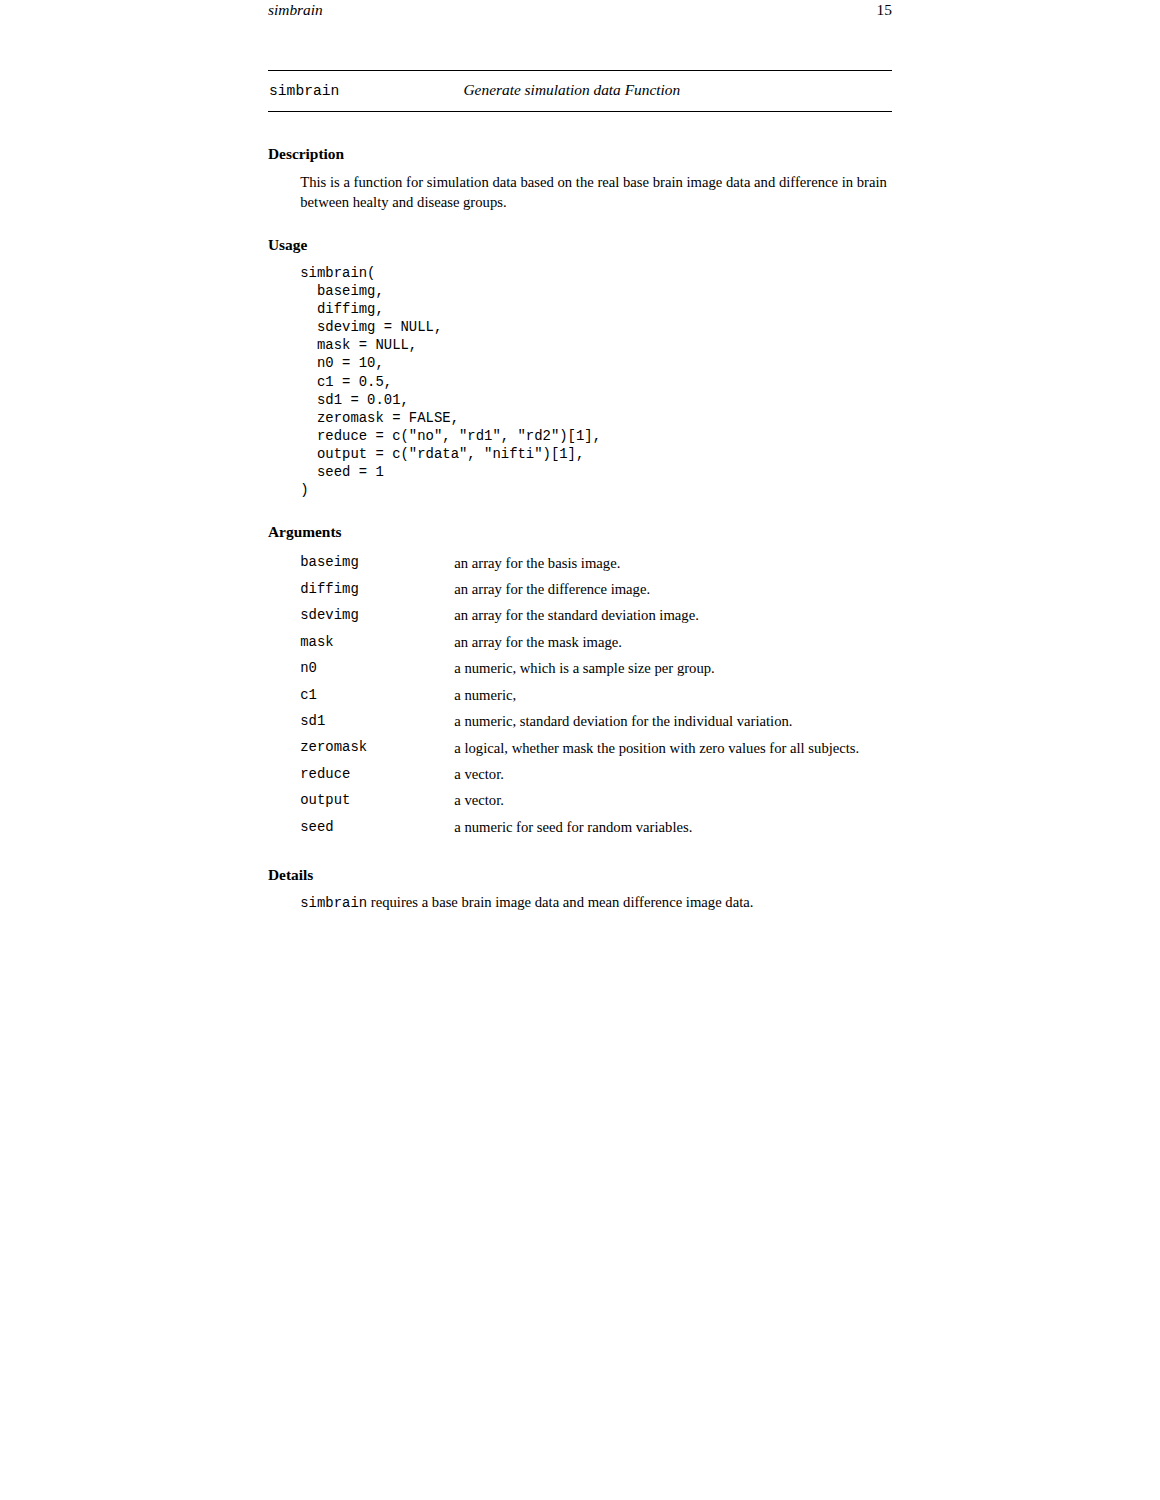simbrain 15
| simbrain | Generate simulation data Function | |
Description
This is a function for simulation data based on the real base brain image data and difference in brain between healty and disease groups.
Usage
simbrain(
  baseimg,
  diffimg,
  sdevimg = NULL,
  mask = NULL,
  n0 = 10,
  c1 = 0.5,
  sd1 = 0.01,
  zeromask = FALSE,
  reduce = c("no", "rd1", "rd2")[1],
  output = c("rdata", "nifti")[1],
  seed = 1
)
Arguments
baseimg
an array for the basis image.
diffimg
an array for the difference image.
sdevimg
an array for the standard deviation image.
mask
an array for the mask image.
n0
a numeric, which is a sample size per group.
c1
a numeric,
sd1
a numeric, standard deviation for the individual variation.
zeromask
a logical, whether mask the position with zero values for all subjects.
reduce
a vector.
output
a vector.
seed
a numeric for seed for random variables.
Details
simbrain requires a base brain image data and mean difference image data.